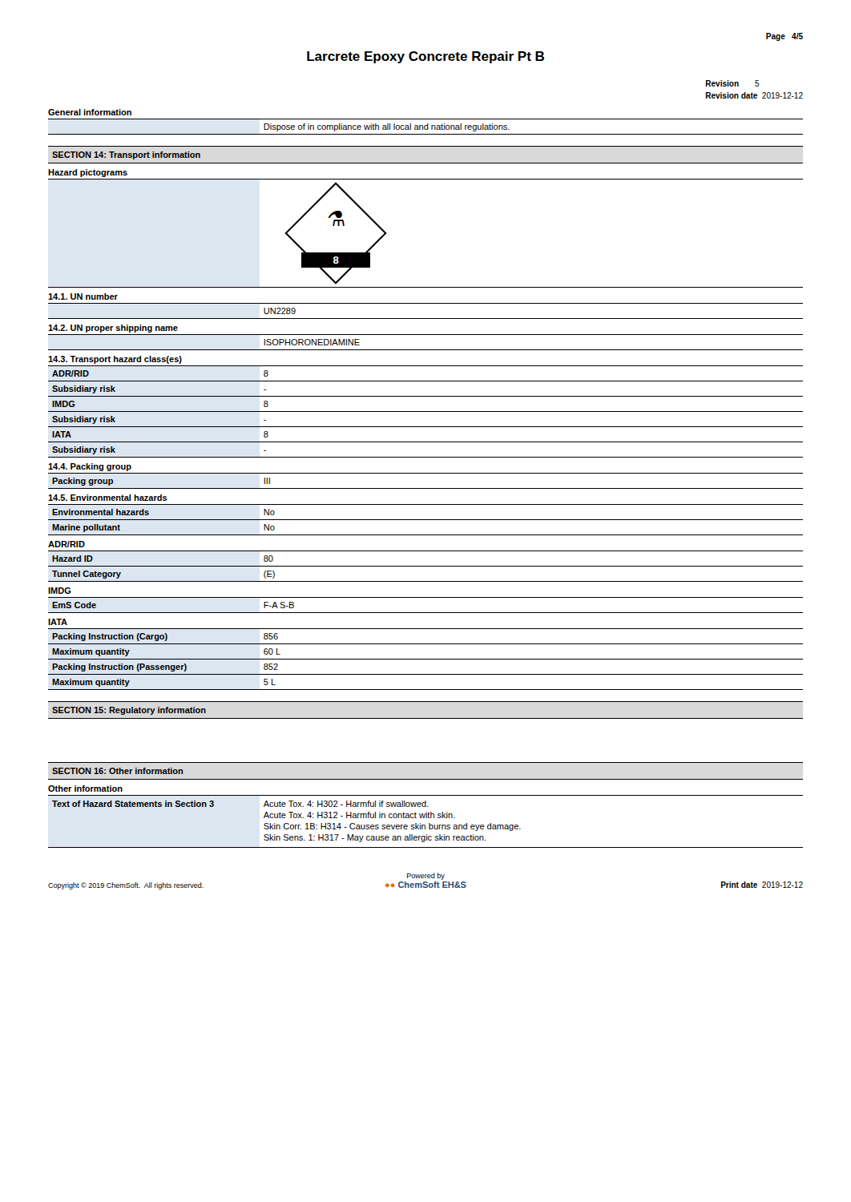Page 4/5
Larcrete Epoxy Concrete Repair Pt B
Revision 5
Revision date 2019-12-12
General information
| | Dispose of in compliance with all local and national regulations. |
SECTION 14: Transport information
Hazard pictograms
| | ⚗ 8 |
14.1. UN number
| | UN2289 |
14.2. UN proper shipping name
| | ISOPHORONEDIAMINE |
14.3. Transport hazard class(es)
| ADR/RID | 8 |
| Subsidiary risk | - |
| IMDG | 8 |
| Subsidiary risk | - |
| IATA | 8 |
| Subsidiary risk | - |
14.4. Packing group
| Packing group | III |
14.5. Environmental hazards
| Environmental hazards | No |
| Marine pollutant | No |
ADR/RID
| Hazard ID | 80 |
| Tunnel Category | (E) |
IMDG
| EmS Code | F-A S-B |
IATA
| Packing Instruction (Cargo) | 856 |
| Maximum quantity | 60 L |
| Packing Instruction (Passenger) | 852 |
| Maximum quantity | 5 L |
SECTION 15: Regulatory information
SECTION 16: Other information
Other information
| Text of Hazard Statements in Section 3 | Acute Tox. 4: H302 - Harmful if swallowed. Acute Tox. 4: H312 - Harmful in contact with skin. Skin Corr. 1B: H314 - Causes severe skin burns and eye damage. Skin Sens. 1: H317 - May cause an allergic skin reaction. |
Copyright © 2019 ChemSoft. All rights reserved.
Powered by
●● ChemSoft EH&S
Print date 2019-12-12